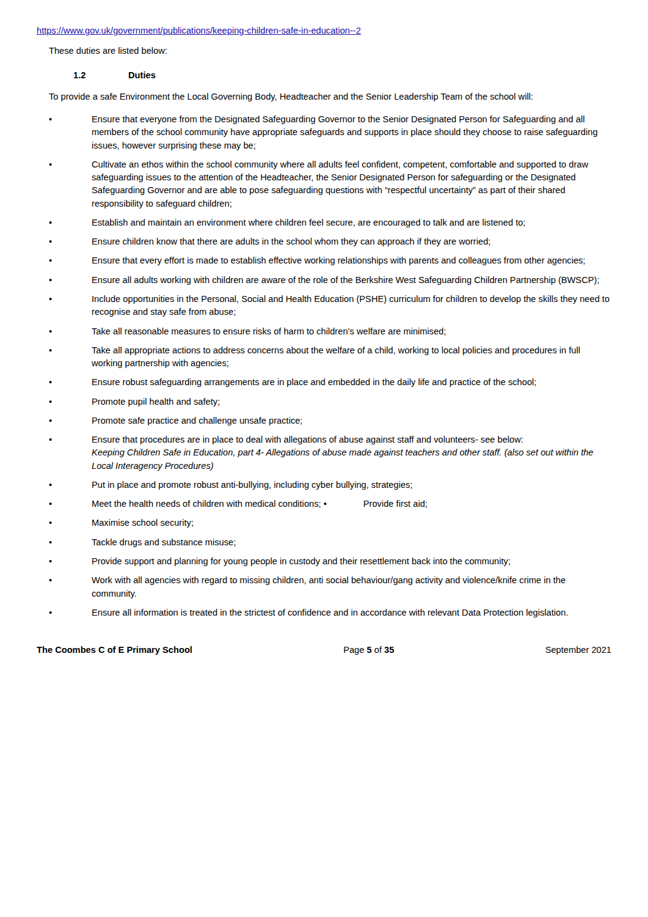https://www.gov.uk/government/publications/keeping-children-safe-in-education--2
These duties are listed below:
1.2 Duties
To provide a safe Environment the Local Governing Body, Headteacher and the Senior Leadership Team of the school will:
Ensure that everyone from the Designated Safeguarding Governor to the Senior Designated Person for Safeguarding and all members of the school community have appropriate safeguards and supports in place should they choose to raise safeguarding issues, however surprising these may be;
Cultivate an ethos within the school community where all adults feel confident, competent, comfortable and supported to draw safeguarding issues to the attention of the Headteacher, the Senior Designated Person for safeguarding or the Designated
Safeguarding Governor and are able to pose safeguarding questions with “respectful uncertainty” as part of their shared responsibility to safeguard children;
Establish and maintain an environment where children feel secure, are encouraged to talk and are listened to;
Ensure children know that there are adults in the school whom they can approach if they are worried;
Ensure that every effort is made to establish effective working relationships with parents and colleagues from other agencies;
Ensure all adults working with children are aware of the role of the Berkshire West Safeguarding Children Partnership (BWSCP);
Include opportunities in the Personal, Social and Health Education (PSHE) curriculum for children to develop the skills they need to recognise and stay safe from abuse;
Take all reasonable measures to ensure risks of harm to children’s welfare are minimised;
Take all appropriate actions to address concerns about the welfare of a child, working to local policies and procedures in full working partnership with agencies;
Ensure robust safeguarding arrangements are in place and embedded in the daily life and practice of the school;
Promote pupil health and safety;
Promote safe practice and challenge unsafe practice;
Ensure that procedures are in place to deal with allegations of abuse against staff and volunteers- see below:
Keeping Children Safe in Education, part 4- Allegations of abuse made against teachers and other staff. (also set out within the Local Interagency Procedures)
Put in place and promote robust anti-bullying, including cyber bullying, strategies;
Meet the health needs of children with medical conditions; • Provide first aid;
Maximise school security;
Tackle drugs and substance misuse;
Provide support and planning for young people in custody and their resettlement back into the community;
Work with all agencies with regard to missing children, anti social behaviour/gang activity and violence/knife crime in the community.
Ensure all information is treated in the strictest of confidence and in accordance with relevant Data Protection legislation.
The Coombes C of E Primary School Page 5 of 35 September 2021